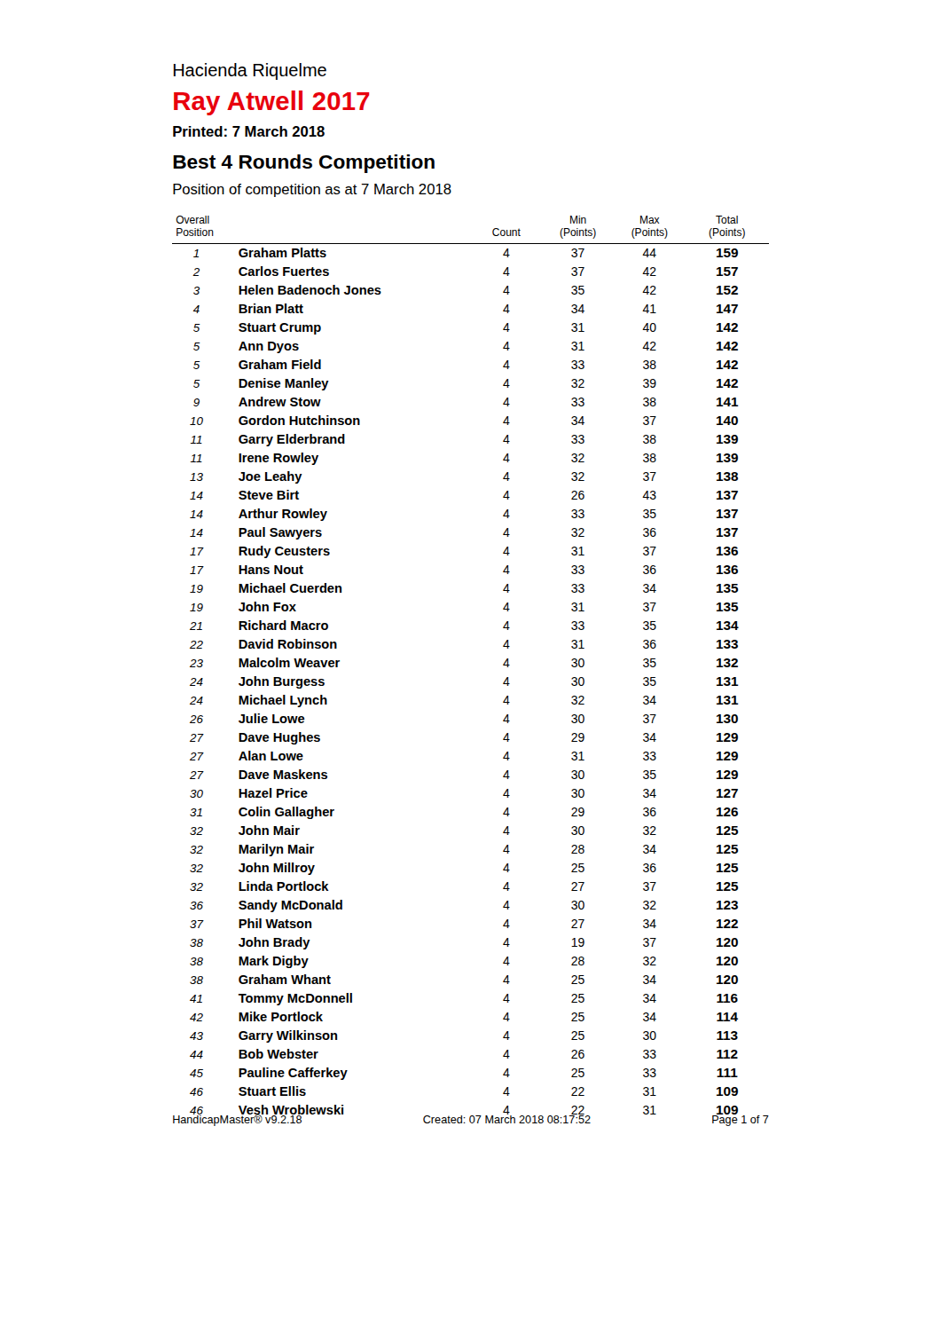Hacienda Riquelme
Ray Atwell 2017
Printed: 7 March 2018
Best 4 Rounds Competition
Position of competition as at 7 March 2018
| Overall Position | | Count | Min (Points) | Max (Points) | Total (Points) |
| --- | --- | --- | --- | --- | --- |
| 1 | Graham Platts | 4 | 37 | 44 | 159 |
| 2 | Carlos Fuertes | 4 | 37 | 42 | 157 |
| 3 | Helen Badenoch Jones | 4 | 35 | 42 | 152 |
| 4 | Brian Platt | 4 | 34 | 41 | 147 |
| 5 | Stuart Crump | 4 | 31 | 40 | 142 |
| 5 | Ann Dyos | 4 | 31 | 42 | 142 |
| 5 | Graham Field | 4 | 33 | 38 | 142 |
| 5 | Denise Manley | 4 | 32 | 39 | 142 |
| 9 | Andrew Stow | 4 | 33 | 38 | 141 |
| 10 | Gordon Hutchinson | 4 | 34 | 37 | 140 |
| 11 | Garry Elderbrand | 4 | 33 | 38 | 139 |
| 11 | Irene Rowley | 4 | 32 | 38 | 139 |
| 13 | Joe Leahy | 4 | 32 | 37 | 138 |
| 14 | Steve Birt | 4 | 26 | 43 | 137 |
| 14 | Arthur Rowley | 4 | 33 | 35 | 137 |
| 14 | Paul Sawyers | 4 | 32 | 36 | 137 |
| 17 | Rudy Ceusters | 4 | 31 | 37 | 136 |
| 17 | Hans Nout | 4 | 33 | 36 | 136 |
| 19 | Michael Cuerden | 4 | 33 | 34 | 135 |
| 19 | John Fox | 4 | 31 | 37 | 135 |
| 21 | Richard Macro | 4 | 33 | 35 | 134 |
| 22 | David Robinson | 4 | 31 | 36 | 133 |
| 23 | Malcolm Weaver | 4 | 30 | 35 | 132 |
| 24 | John Burgess | 4 | 30 | 35 | 131 |
| 24 | Michael Lynch | 4 | 32 | 34 | 131 |
| 26 | Julie Lowe | 4 | 30 | 37 | 130 |
| 27 | Dave Hughes | 4 | 29 | 34 | 129 |
| 27 | Alan Lowe | 4 | 31 | 33 | 129 |
| 27 | Dave Maskens | 4 | 30 | 35 | 129 |
| 30 | Hazel Price | 4 | 30 | 34 | 127 |
| 31 | Colin Gallagher | 4 | 29 | 36 | 126 |
| 32 | John Mair | 4 | 30 | 32 | 125 |
| 32 | Marilyn Mair | 4 | 28 | 34 | 125 |
| 32 | John Millroy | 4 | 25 | 36 | 125 |
| 32 | Linda Portlock | 4 | 27 | 37 | 125 |
| 36 | Sandy McDonald | 4 | 30 | 32 | 123 |
| 37 | Phil Watson | 4 | 27 | 34 | 122 |
| 38 | John Brady | 4 | 19 | 37 | 120 |
| 38 | Mark Digby | 4 | 28 | 32 | 120 |
| 38 | Graham Whant | 4 | 25 | 34 | 120 |
| 41 | Tommy McDonnell | 4 | 25 | 34 | 116 |
| 42 | Mike Portlock | 4 | 25 | 34 | 114 |
| 43 | Garry Wilkinson | 4 | 25 | 30 | 113 |
| 44 | Bob Webster | 4 | 26 | 33 | 112 |
| 45 | Pauline Cafferkey | 4 | 25 | 33 | 111 |
| 46 | Stuart Ellis | 4 | 22 | 31 | 109 |
| 46 | Vesh Wroblewski | 4 | 22 | 31 | 109 |
HandicapMaster® v9.2.18
Created: 07 March 2018 08:17:52
Page 1 of 7